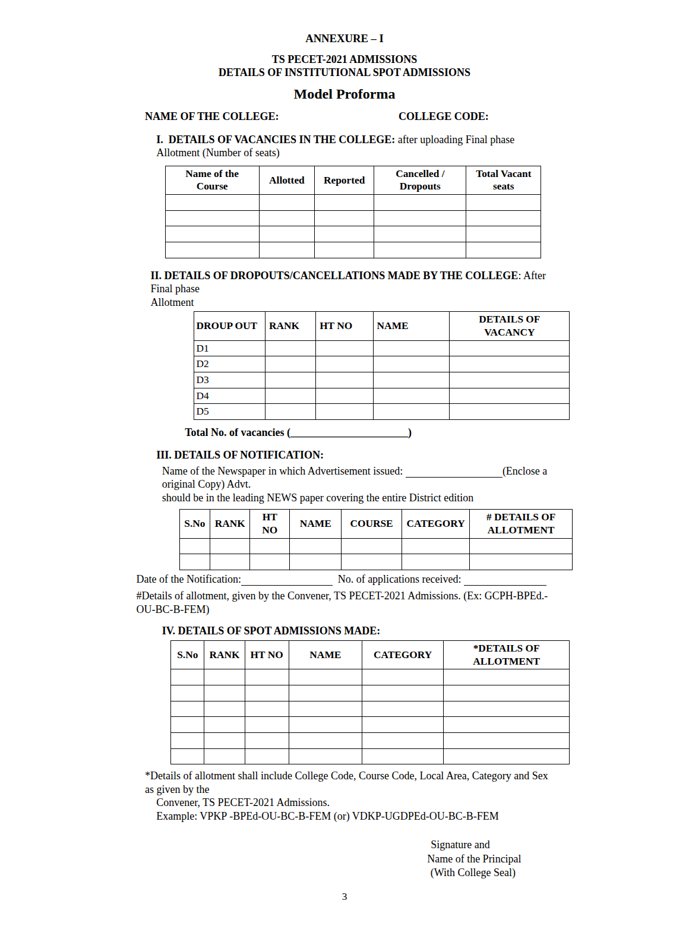ANNEXURE – I
TS PECET-2021 ADMISSIONS
DETAILS OF INSTITUTIONAL SPOT ADMISSIONS
Model Proforma
NAME OF THE COLLEGE:COLLEGE CODE:
I. DETAILS OF VACANCIES IN THE COLLEGE: after uploading Final phase Allotment (Number of seats)
| Name of the Course | Allotted | Reported | Cancelled / Dropouts | Total Vacant seats |
| --- | --- | --- | --- | --- |
II. DETAILS OF DROPOUTS/CANCELLATIONS MADE BY THE COLLEGE: After Final phase
Allotment
| DROUP OUT | RANK | HT NO | NAME | DETAILS OF VACANCY |
| --- | --- | --- | --- | --- |
| D1 | | | | |
| D2 | | | | |
| D3 | | | | |
| D4 | | | | |
| D5 | | | | |
Total No. of vacancies (______________________)
III. DETAILS OF NOTIFICATION:
Name of the Newspaper in which Advertisement issued: (Enclose a original Copy) Advt.
should be in the leading NEWS paper covering the entire District edition
| S.No | RANK | HT NO | NAME | COURSE | CATEGORY | # DETAILS OF ALLOTMENT |
| --- | --- | --- | --- | --- | --- | --- |
Date of the Notification: No. of applications received:
#Details of allotment, given by the Convener, TS PECET-2021 Admissions. (Ex: GCPH-BPEd.-OU-BC-B-FEM)
IV. DETAILS OF SPOT ADMISSIONS MADE:
| S.No | RANK | HT NO | NAME | CATEGORY | *DETAILS OF ALLOTMENT |
| --- | --- | --- | --- | --- | --- |
*Details of allotment shall include College Code, Course Code, Local Area, Category and Sex as given by the Convener, TS PECET-2021 Admissions. Example: VPKP -BPEd-OU-BC-B-FEM (or) VDKP-UGDPEd-OU-BC-B-FEM
Signature and
Name of the Principal
(With College Seal)
3